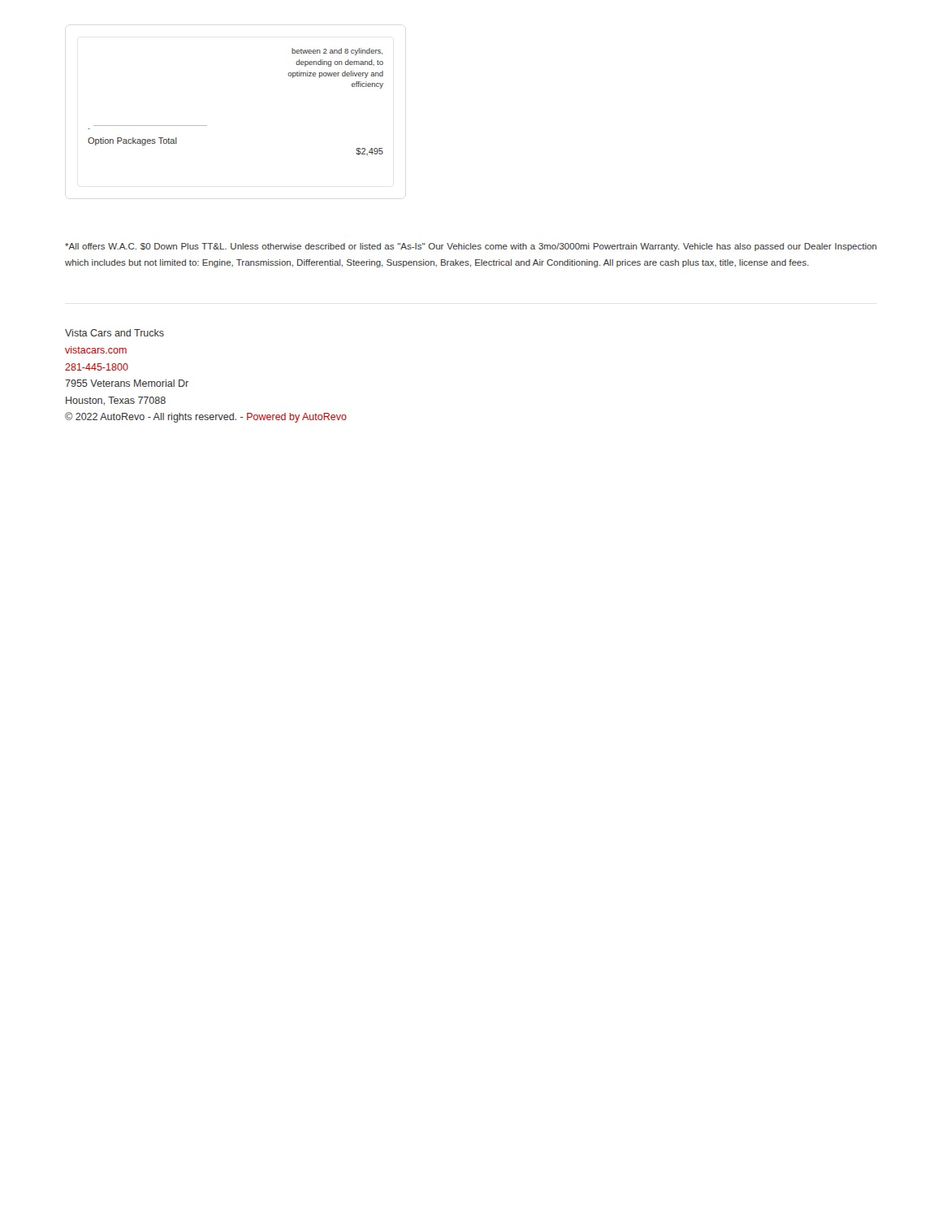between 2 and 8 cylinders,
depending on demand, to
optimize power delivery and
efficiency
-
Option Packages Total
$2,495
*All offers W.A.C. $0 Down Plus TT&L. Unless otherwise described or listed as "As-Is" Our Vehicles come with a 3mo/3000mi Powertrain Warranty. Vehicle has also passed our Dealer Inspection which includes but not limited to: Engine, Transmission, Differential, Steering, Suspension, Brakes, Electrical and Air Conditioning. All prices are cash plus tax, title, license and fees.
Vista Cars and Trucks
vistacars.com
281-445-1800
7955 Veterans Memorial Dr
Houston, Texas 77088
© 2022 AutoRevo - All rights reserved. - Powered by AutoRevo